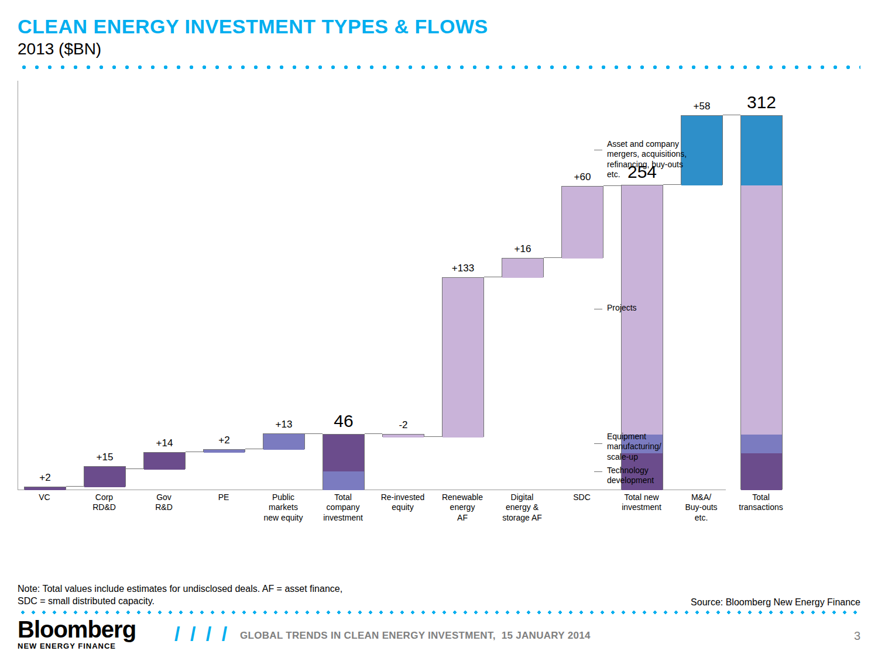CLEAN ENERGY INVESTMENT TYPES & FLOWS
2013 ($BN)
scale: 312 = 640px => 1 unit ≈ 2.051px 1. VC +2 (0 -> 2)
+2
+15
+14
+2
+13
46
-2
+133
+16
+60
254
+58
312
Asset and company
mergers, acquisitions,
refinancing, buy-outs
etc.
Projects
Equipment
manufacturing/
scale-up
Technology
development
VC Corp
RD&D Gov
R&D PE Public
markets
new equity Total
company
investment Re-invested
equity Renewable
energy
AF Digital
energy &
storage AF SDC Total new
investment M&A/
Buy-outs
etc. Total
transactions
Note: Total values include estimates for undisclosed deals. AF = asset finance,
SDC = small distributed capacity.
Source: Bloomberg New Energy Finance
Bloomberg
NEW ENERGY FINANCE
/ / / /
GLOBAL TRENDS IN CLEAN ENERGY INVESTMENT, 15 JANUARY 2014
3